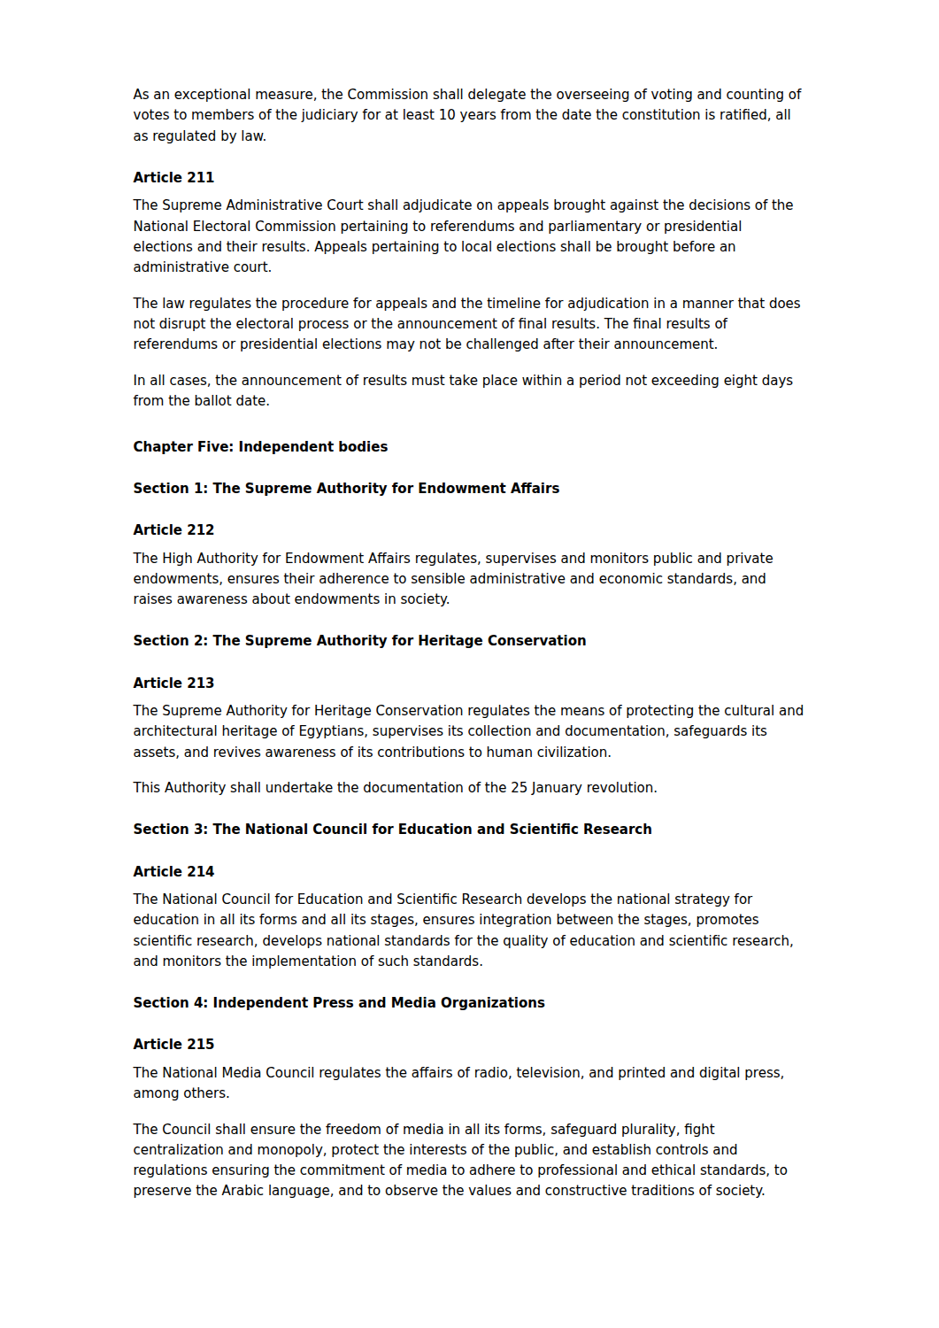As an exceptional measure, the Commission shall delegate the overseeing of voting and counting of votes to members of the judiciary for at least 10 years from the date the constitution is ratified, all as regulated by law.
Article 211
The Supreme Administrative Court shall adjudicate on appeals brought against the decisions of the National Electoral Commission pertaining to referendums and parliamentary or presidential elections and their results. Appeals pertaining to local elections shall be brought before an administrative court.
The law regulates the procedure for appeals and the timeline for adjudication in a manner that does not disrupt the electoral process or the announcement of final results. The final results of referendums or presidential elections may not be challenged after their announcement.
In all cases, the announcement of results must take place within a period not exceeding eight days from the ballot date.
Chapter Five: Independent bodies
Section 1: The Supreme Authority for Endowment Affairs
Article 212
The High Authority for Endowment Affairs regulates, supervises and monitors public and private endowments, ensures their adherence to sensible administrative and economic standards, and raises awareness about endowments in society.
Section 2: The Supreme Authority for Heritage Conservation
Article 213
The Supreme Authority for Heritage Conservation regulates the means of protecting the cultural and architectural heritage of Egyptians, supervises its collection and documentation, safeguards its assets, and revives awareness of its contributions to human civilization.
This Authority shall undertake the documentation of the 25 January revolution.
Section 3: The National Council for Education and Scientific Research
Article 214
The National Council for Education and Scientific Research develops the national strategy for education in all its forms and all its stages, ensures integration between the stages, promotes scientific research, develops national standards for the quality of education and scientific research, and monitors the implementation of such standards.
Section 4: Independent Press and Media Organizations
Article 215
The National Media Council regulates the affairs of radio, television, and printed and digital press, among others.
The Council shall ensure the freedom of media in all its forms, safeguard plurality, fight centralization and monopoly, protect the interests of the public, and establish controls and regulations ensuring the commitment of media to adhere to professional and ethical standards, to preserve the Arabic language, and to observe the values and constructive traditions of society.